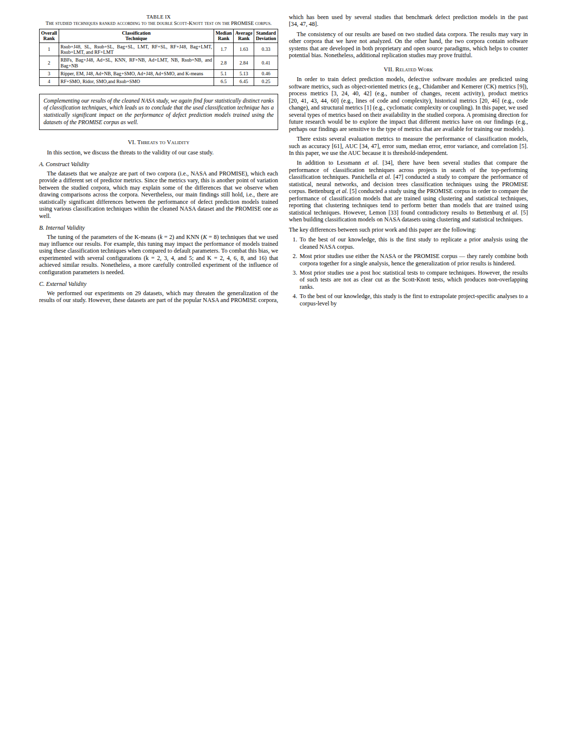TABLE IX The studied techniques ranked according to the double Scott-Knott test on the PROMISE corpus.
| Overall Rank | Classification Technique | Median Rank | Average Rank | Standard Deviation |
| --- | --- | --- | --- | --- |
| 1 | Rsub+J48, SL, Rsub+SL, Bag+SL, LMT, RF+SL, RF+J48, Bag+LMT, Rsub+LMT, and RF+LMT | 1.7 | 1.63 | 0.33 |
| 2 | RBFs, Bag+J48, Ad+SL, KNN, RF+NB, Ad+LMT, NB, Rsub+NB, and Bag+NB | 2.8 | 2.84 | 0.41 |
| 3 | Ripper, EM, J48, Ad+NB, Bag+SMO, Ad+J48, Ad+SMO, and K-means | 5.1 | 5.13 | 0.46 |
| 4 | RF+SMO, Ridor, SMO,and Rsub+SMO | 6.5 | 6.45 | 0.25 |
Complementing our results of the cleaned NASA study, we again find four statistically distinct ranks of classification techniques, which leads us to conclude that the used classification technique has a statistically significant impact on the performance of defect prediction models trained using the datasets of the PROMISE corpus as well.
VI. Threats to Validity
In this section, we discuss the threats to the validity of our case study.
A. Construct Validity
The datasets that we analyze are part of two corpora (i.e., NASA and PROMISE), which each provide a different set of predictor metrics. Since the metrics vary, this is another point of variation between the studied corpora, which may explain some of the differences that we observe when drawing comparisons across the corpora. Nevertheless, our main findings still hold, i.e., there are statistically significant differences between the performance of defect prediction models trained using various classification techniques within the cleaned NASA dataset and the PROMISE one as well.
B. Internal Validity
The tuning of the parameters of the K-means (k = 2) and KNN (K = 8) techniques that we used may influence our results. For example, this tuning may impact the performance of models trained using these classification techniques when compared to default parameters. To combat this bias, we experimented with several configurations (k = 2, 3, 4, and 5; and K = 2, 4, 6, 8, and 16) that achieved similar results. Nonetheless, a more carefully controlled experiment of the influence of configuration parameters is needed.
C. External Validity
We performed our experiments on 29 datasets, which may threaten the generalization of the results of our study. However, these datasets are part of the popular NASA and PROMISE corpora, which has been used by several studies that benchmark defect prediction models in the past [34, 47, 48].
The consistency of our results are based on two studied data corpora. The results may vary in other corpora that we have not analyzed. On the other hand, the two corpora contain software systems that are developed in both proprietary and open source paradigms, which helps to counter potential bias. Nonetheless, additional replication studies may prove fruitful.
VII. Related Work
In order to train defect prediction models, defective software modules are predicted using software metrics, such as object-oriented metrics (e.g., Chidamber and Kemerer (CK) metrics [9]), process metrics [3, 24, 40, 42] (e.g., number of changes, recent activity), product metrics [20, 41, 43, 44, 60] (e.g., lines of code and complexity), historical metrics [20, 46] (e.g., code change), and structural metrics [1] (e.g., cyclomatic complexity or coupling). In this paper, we used several types of metrics based on their availability in the studied corpora. A promising direction for future research would be to explore the impact that different metrics have on our findings (e.g., perhaps our findings are sensitive to the type of metrics that are available for training our models).
There exists several evaluation metrics to measure the performance of classification models, such as accuracy [61], AUC [34, 47], error sum, median error, error variance, and correlation [5]. In this paper, we use the AUC because it is threshold-independent.
In addition to Lessmann et al. [34], there have been several studies that compare the performance of classification techniques across projects in search of the top-performing classification techniques. Panichella et al. [47] conducted a study to compare the performance of statistical, neural networks, and decision trees classification techniques using the PROMISE corpus. Bettenburg et al. [5] conducted a study using the PROMISE corpus in order to compare the performance of classification models that are trained using clustering and statistical techniques, reporting that clustering techniques tend to perform better than models that are trained using statistical techniques. However, Lemon [33] found contradictory results to Bettenburg et al. [5] when building classification models on NASA datasets using clustering and statistical techniques.
The key differences between such prior work and this paper are the following:
To the best of our knowledge, this is the first study to replicate a prior analysis using the cleaned NASA corpus.
Most prior studies use either the NASA or the PROMISE corpus — they rarely combine both corpora together for a single analysis, hence the generalization of prior results is hindered.
Most prior studies use a post hoc statistical tests to compare techniques. However, the results of such tests are not as clear cut as the Scott-Knott tests, which produces non-overlapping ranks.
To the best of our knowledge, this study is the first to extrapolate project-specific analyses to a corpus-level by